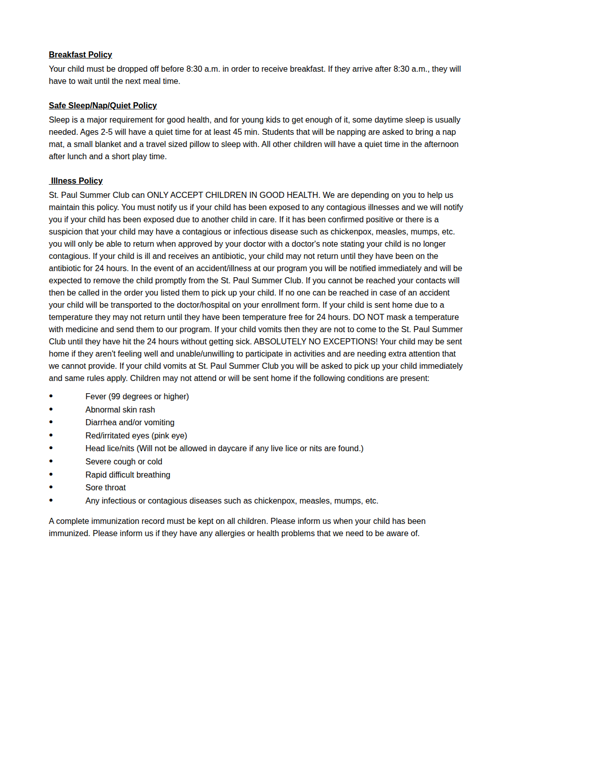Breakfast Policy
Your child must be dropped off before 8:30 a.m. in order to receive breakfast. If they arrive after 8:30 a.m., they will have to wait until the next meal time.
Safe Sleep/Nap/Quiet Policy
Sleep is a major requirement for good health, and for young kids to get enough of it, some daytime sleep is usually needed. Ages 2-5 will have a quiet time for at least 45 min. Students that will be napping are asked to bring a nap mat, a small blanket and a travel sized pillow to sleep with. All other children will have a quiet time in the afternoon after lunch and a short play time.
Illness Policy
St. Paul Summer Club can ONLY ACCEPT CHILDREN IN GOOD HEALTH. We are depending on you to help us maintain this policy. You must notify us if your child has been exposed to any contagious illnesses and we will notify you if your child has been exposed due to another child in care. If it has been confirmed positive or there is a suspicion that your child may have a contagious or infectious disease such as chickenpox, measles, mumps, etc. you will only be able to return when approved by your doctor with a doctor's note stating your child is no longer contagious. If your child is ill and receives an antibiotic, your child may not return until they have been on the antibiotic for 24 hours. In the event of an accident/illness at our program you will be notified immediately and will be expected to remove the child promptly from the St. Paul Summer Club. If you cannot be reached your contacts will then be called in the order you listed them to pick up your child. If no one can be reached in case of an accident your child will be transported to the doctor/hospital on your enrollment form. If your child is sent home due to a temperature they may not return until they have been temperature free for 24 hours. DO NOT mask a temperature with medicine and send them to our program. If your child vomits then they are not to come to the St. Paul Summer Club until they have hit the 24 hours without getting sick. ABSOLUTELY NO EXCEPTIONS! Your child may be sent home if they aren't feeling well and unable/unwilling to participate in activities and are needing extra attention that we cannot provide. If your child vomits at St. Paul Summer Club you will be asked to pick up your child immediately and same rules apply. Children may not attend or will be sent home if the following conditions are present:
Fever (99 degrees or higher)
Abnormal skin rash
Diarrhea and/or vomiting
Red/irritated eyes (pink eye)
Head lice/nits (Will not be allowed in daycare if any live lice or nits are found.)
Severe cough or cold
Rapid difficult breathing
Sore throat
Any infectious or contagious diseases such as chickenpox, measles, mumps, etc.
A complete immunization record must be kept on all children. Please inform us when your child has been immunized. Please inform us if they have any allergies or health problems that we need to be aware of.